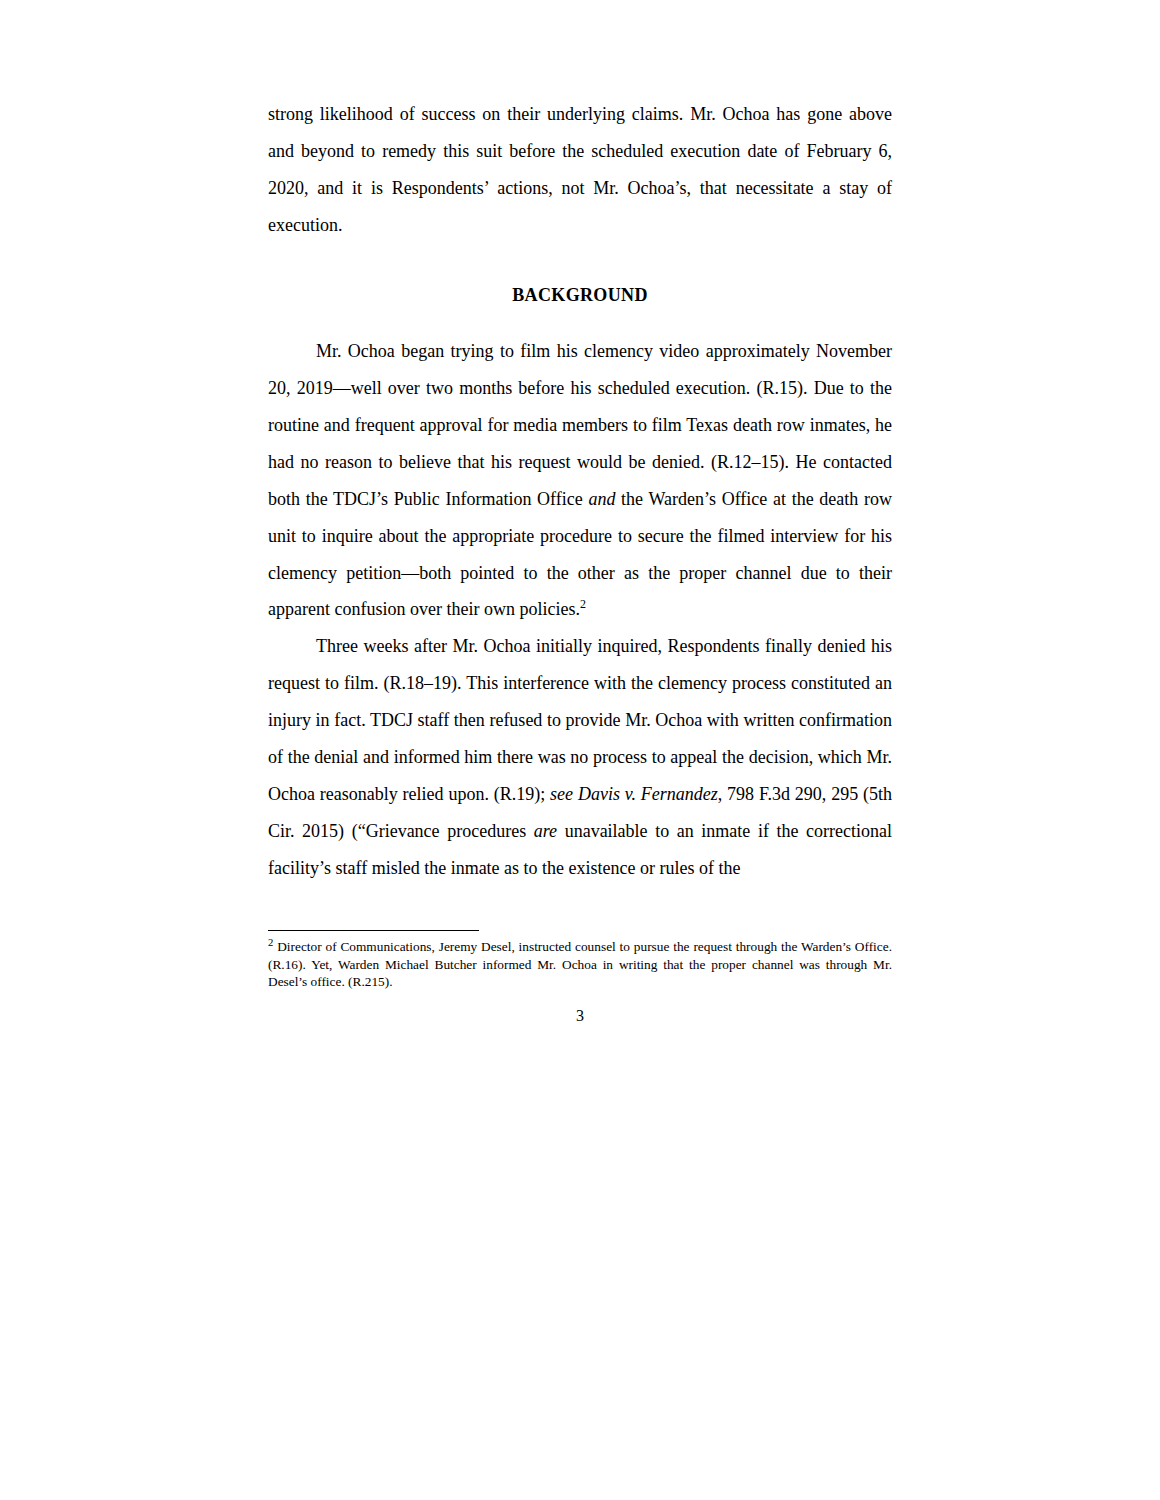strong likelihood of success on their underlying claims. Mr. Ochoa has gone above and beyond to remedy this suit before the scheduled execution date of February 6, 2020, and it is Respondents’ actions, not Mr. Ochoa’s, that necessitate a stay of execution.
BACKGROUND
Mr. Ochoa began trying to film his clemency video approximately November 20, 2019—well over two months before his scheduled execution. (R.15). Due to the routine and frequent approval for media members to film Texas death row inmates, he had no reason to believe that his request would be denied. (R.12–15). He contacted both the TDCJ’s Public Information Office and the Warden’s Office at the death row unit to inquire about the appropriate procedure to secure the filmed interview for his clemency petition—both pointed to the other as the proper channel due to their apparent confusion over their own policies.2
Three weeks after Mr. Ochoa initially inquired, Respondents finally denied his request to film. (R.18–19). This interference with the clemency process constituted an injury in fact. TDCJ staff then refused to provide Mr. Ochoa with written confirmation of the denial and informed him there was no process to appeal the decision, which Mr. Ochoa reasonably relied upon. (R.19); see Davis v. Fernandez, 798 F.3d 290, 295 (5th Cir. 2015) (“Grievance procedures are unavailable to an inmate if the correctional facility’s staff misled the inmate as to the existence or rules of the
2 Director of Communications, Jeremy Desel, instructed counsel to pursue the request through the Warden’s Office. (R.16). Yet, Warden Michael Butcher informed Mr. Ochoa in writing that the proper channel was through Mr. Desel’s office. (R.215).
3